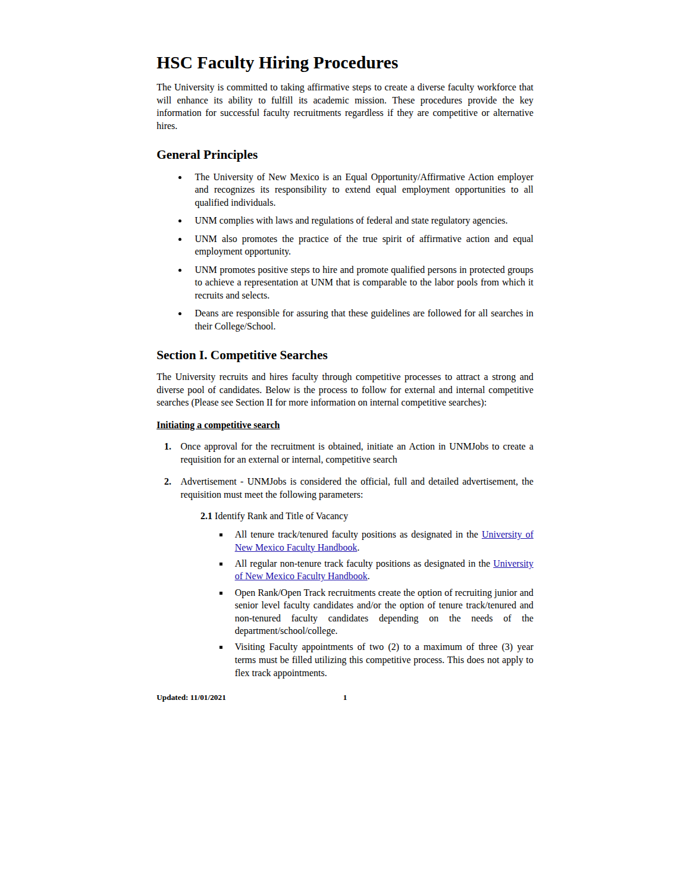HSC Faculty Hiring Procedures
The University is committed to taking affirmative steps to create a diverse faculty workforce that will enhance its ability to fulfill its academic mission. These procedures provide the key information for successful faculty recruitments regardless if they are competitive or alternative hires.
General Principles
The University of New Mexico is an Equal Opportunity/Affirmative Action employer and recognizes its responsibility to extend equal employment opportunities to all qualified individuals.
UNM complies with laws and regulations of federal and state regulatory agencies.
UNM also promotes the practice of the true spirit of affirmative action and equal employment opportunity.
UNM promotes positive steps to hire and promote qualified persons in protected groups to achieve a representation at UNM that is comparable to the labor pools from which it recruits and selects.
Deans are responsible for assuring that these guidelines are followed for all searches in their College/School.
Section I. Competitive Searches
The University recruits and hires faculty through competitive processes to attract a strong and diverse pool of candidates. Below is the process to follow for external and internal competitive searches (Please see Section II for more information on internal competitive searches):
Initiating a competitive search
Once approval for the recruitment is obtained, initiate an Action in UNMJobs to create a requisition for an external or internal, competitive search
Advertisement - UNMJobs is considered the official, full and detailed advertisement, the requisition must meet the following parameters:
2.1 Identify Rank and Title of Vacancy
All tenure track/tenured faculty positions as designated in the University of New Mexico Faculty Handbook.
All regular non-tenure track faculty positions as designated in the University of New Mexico Faculty Handbook.
Open Rank/Open Track recruitments create the option of recruiting junior and senior level faculty candidates and/or the option of tenure track/tenured and non-tenured faculty candidates depending on the needs of the department/school/college.
Visiting Faculty appointments of two (2) to a maximum of three (3) year terms must be filled utilizing this competitive process. This does not apply to flex track appointments.
Updated: 11/01/2021 1